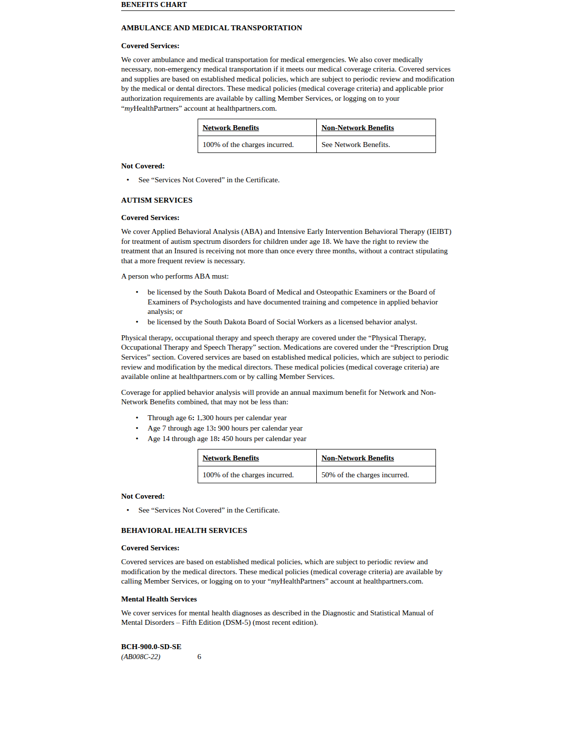BENEFITS CHART
AMBULANCE AND MEDICAL TRANSPORTATION
Covered Services:
We cover ambulance and medical transportation for medical emergencies. We also cover medically necessary, non-emergency medical transportation if it meets our medical coverage criteria. Covered services and supplies are based on established medical policies, which are subject to periodic review and modification by the medical or dental directors. These medical policies (medical coverage criteria) and applicable prior authorization requirements are available by calling Member Services, or logging on to your “my HealthPartners” account at healthpartners.com.
| Network Benefits | Non-Network Benefits |
| --- | --- |
| 100% of the charges incurred. | See Network Benefits. |
Not Covered:
See “Services Not Covered” in the Certificate.
AUTISM SERVICES
Covered Services:
We cover Applied Behavioral Analysis (ABA) and Intensive Early Intervention Behavioral Therapy (IEIBT) for treatment of autism spectrum disorders for children under age 18. We have the right to review the treatment that an Insured is receiving not more than once every three months, without a contract stipulating that a more frequent review is necessary.
A person who performs ABA must:
be licensed by the South Dakota Board of Medical and Osteopathic Examiners or the Board of Examiners of Psychologists and have documented training and competence in applied behavior analysis; or
be licensed by the South Dakota Board of Social Workers as a licensed behavior analyst.
Physical therapy, occupational therapy and speech therapy are covered under the “Physical Therapy, Occupational Therapy and Speech Therapy” section. Medications are covered under the “Prescription Drug Services” section. Covered services are based on established medical policies, which are subject to periodic review and modification by the medical directors. These medical policies (medical coverage criteria) are available online at healthpartners.com or by calling Member Services.
Coverage for applied behavior analysis will provide an annual maximum benefit for Network and Non-Network Benefits combined, that may not be less than:
Through age 6: 1,300 hours per calendar year
Age 7 through age 13: 900 hours per calendar year
Age 14 through age 18: 450 hours per calendar year
| Network Benefits | Non-Network Benefits |
| --- | --- |
| 100% of the charges incurred. | 50% of the charges incurred. |
Not Covered:
See “Services Not Covered” in the Certificate.
BEHAVIORAL HEALTH SERVICES
Covered Services:
Covered services are based on established medical policies, which are subject to periodic review and modification by the medical directors. These medical policies (medical coverage criteria) are available by calling Member Services, or logging on to your “my HealthPartners” account at healthpartners.com.
Mental Health Services
We cover services for mental health diagnoses as described in the Diagnostic and Statistical Manual of Mental Disorders – Fifth Edition (DSM-5) (most recent edition).
BCH-900.0-SD-SE
(AB008C-22) 6